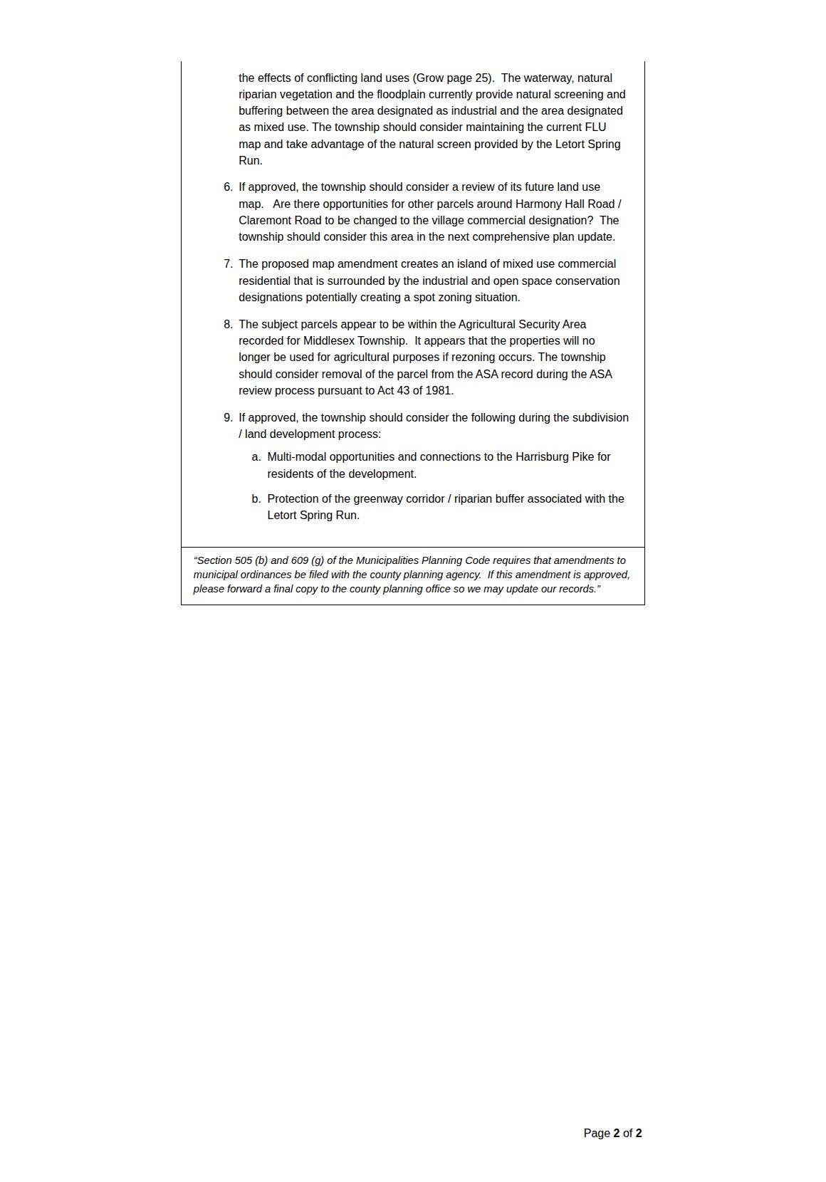the effects of conflicting land uses (Grow page 25). The waterway, natural riparian vegetation and the floodplain currently provide natural screening and buffering between the area designated as industrial and the area designated as mixed use. The township should consider maintaining the current FLU map and take advantage of the natural screen provided by the Letort Spring Run.
6. If approved, the township should consider a review of its future land use map. Are there opportunities for other parcels around Harmony Hall Road / Claremont Road to be changed to the village commercial designation? The township should consider this area in the next comprehensive plan update.
7. The proposed map amendment creates an island of mixed use commercial residential that is surrounded by the industrial and open space conservation designations potentially creating a spot zoning situation.
8. The subject parcels appear to be within the Agricultural Security Area recorded for Middlesex Township. It appears that the properties will no longer be used for agricultural purposes if rezoning occurs. The township should consider removal of the parcel from the ASA record during the ASA review process pursuant to Act 43 of 1981.
9. If approved, the township should consider the following during the subdivision / land development process:
a. Multi-modal opportunities and connections to the Harrisburg Pike for residents of the development.
b. Protection of the greenway corridor / riparian buffer associated with the Letort Spring Run.
“Section 505 (b) and 609 (g) of the Municipalities Planning Code requires that amendments to municipal ordinances be filed with the county planning agency. If this amendment is approved, please forward a final copy to the county planning office so we may update our records.”
Page 2 of 2